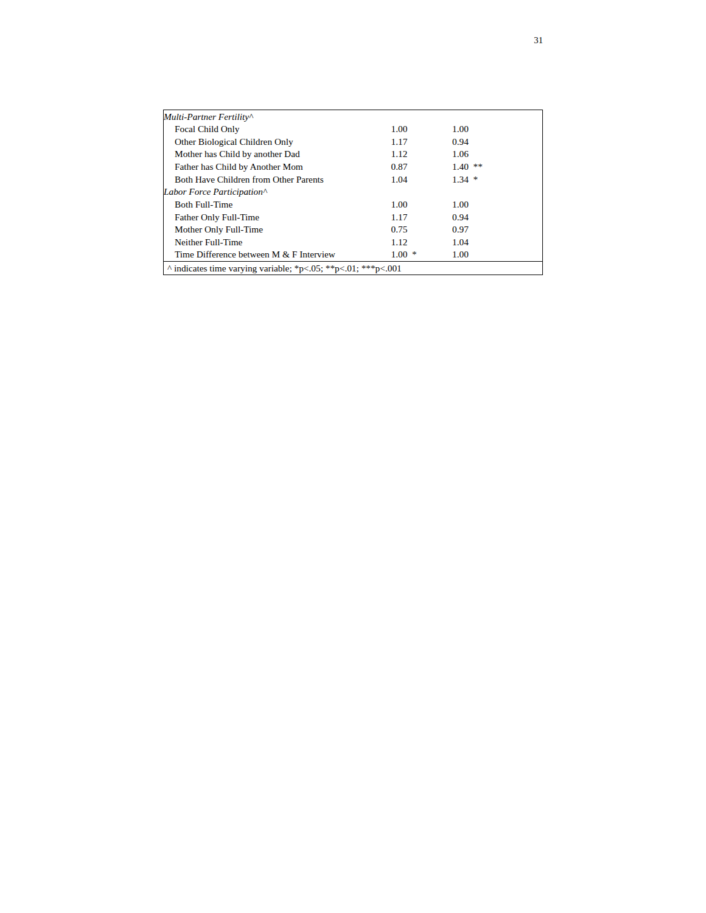31
| Multi-Partner Fertility^ | | | | |
| Focal Child Only | | 1.00 | 1.00 | |
| Other Biological Children Only | | 1.17 | 0.94 | |
| Mother has Child by another Dad | | 1.12 | 1.06 | |
| Father has Child by Another Mom | | 0.87 | 1.40 ** | |
| Both Have Children from Other Parents | | 1.04 | 1.34 * | |
| Labor Force Participation^ | | | | |
| Both Full-Time | | 1.00 | 1.00 | |
| Father Only Full-Time | | 1.17 | 0.94 | |
| Mother Only Full-Time | | 0.75 | 0.97 | |
| Neither Full-Time | | 1.12 | 1.04 | |
| Time Difference between M & F Interview | | 1.00 * | 1.00 | |
| ^ indicates time varying variable; *p<.05; **p<.01; ***p<.001 |